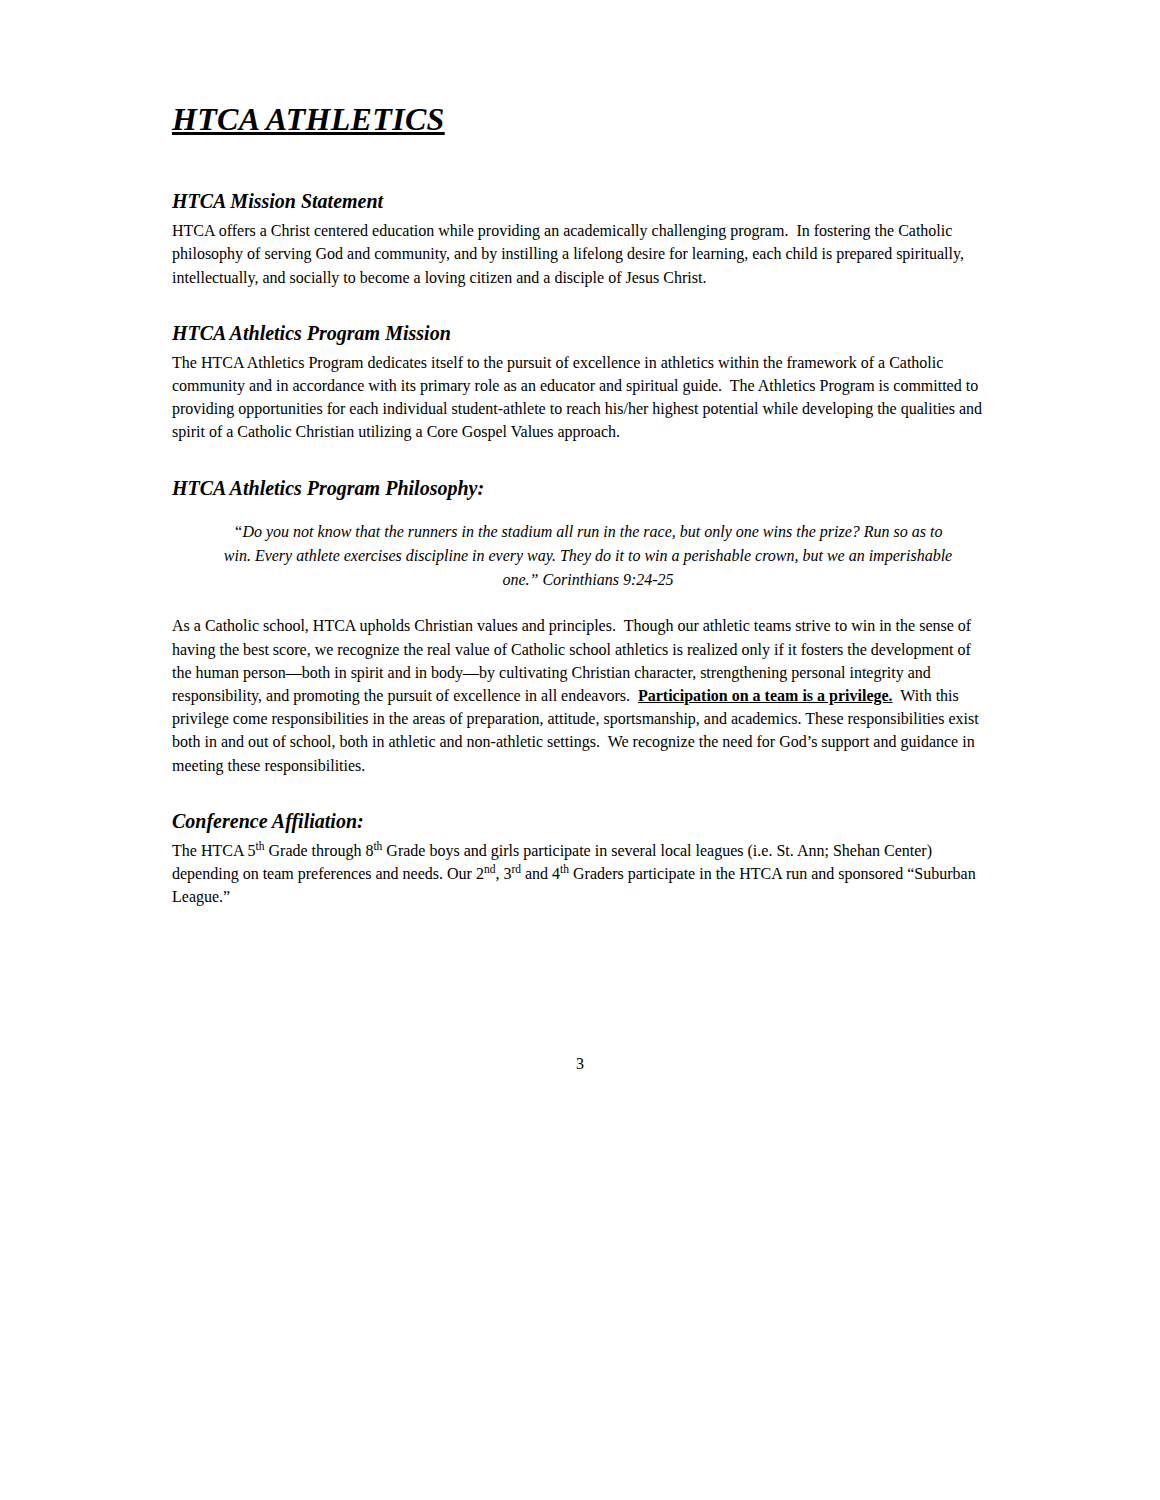HTCA ATHLETICS
HTCA Mission Statement
HTCA offers a Christ centered education while providing an academically challenging program. In fostering the Catholic philosophy of serving God and community, and by instilling a lifelong desire for learning, each child is prepared spiritually, intellectually, and socially to become a loving citizen and a disciple of Jesus Christ.
HTCA Athletics Program Mission
The HTCA Athletics Program dedicates itself to the pursuit of excellence in athletics within the framework of a Catholic community and in accordance with its primary role as an educator and spiritual guide. The Athletics Program is committed to providing opportunities for each individual student-athlete to reach his/her highest potential while developing the qualities and spirit of a Catholic Christian utilizing a Core Gospel Values approach.
HTCA Athletics Program Philosophy:
“Do you not know that the runners in the stadium all run in the race, but only one wins the prize? Run so as to win. Every athlete exercises discipline in every way. They do it to win a perishable crown, but we an imperishable one.” Corinthians 9:24-25
As a Catholic school, HTCA upholds Christian values and principles. Though our athletic teams strive to win in the sense of having the best score, we recognize the real value of Catholic school athletics is realized only if it fosters the development of the human person—both in spirit and in body—by cultivating Christian character, strengthening personal integrity and responsibility, and promoting the pursuit of excellence in all endeavors. Participation on a team is a privilege. With this privilege come responsibilities in the areas of preparation, attitude, sportsmanship, and academics. These responsibilities exist both in and out of school, both in athletic and non-athletic settings. We recognize the need for God’s support and guidance in meeting these responsibilities.
Conference Affiliation:
The HTCA 5th Grade through 8th Grade boys and girls participate in several local leagues (i.e. St. Ann; Shehan Center) depending on team preferences and needs. Our 2nd, 3rd and 4th Graders participate in the HTCA run and sponsored “Suburban League.”
3